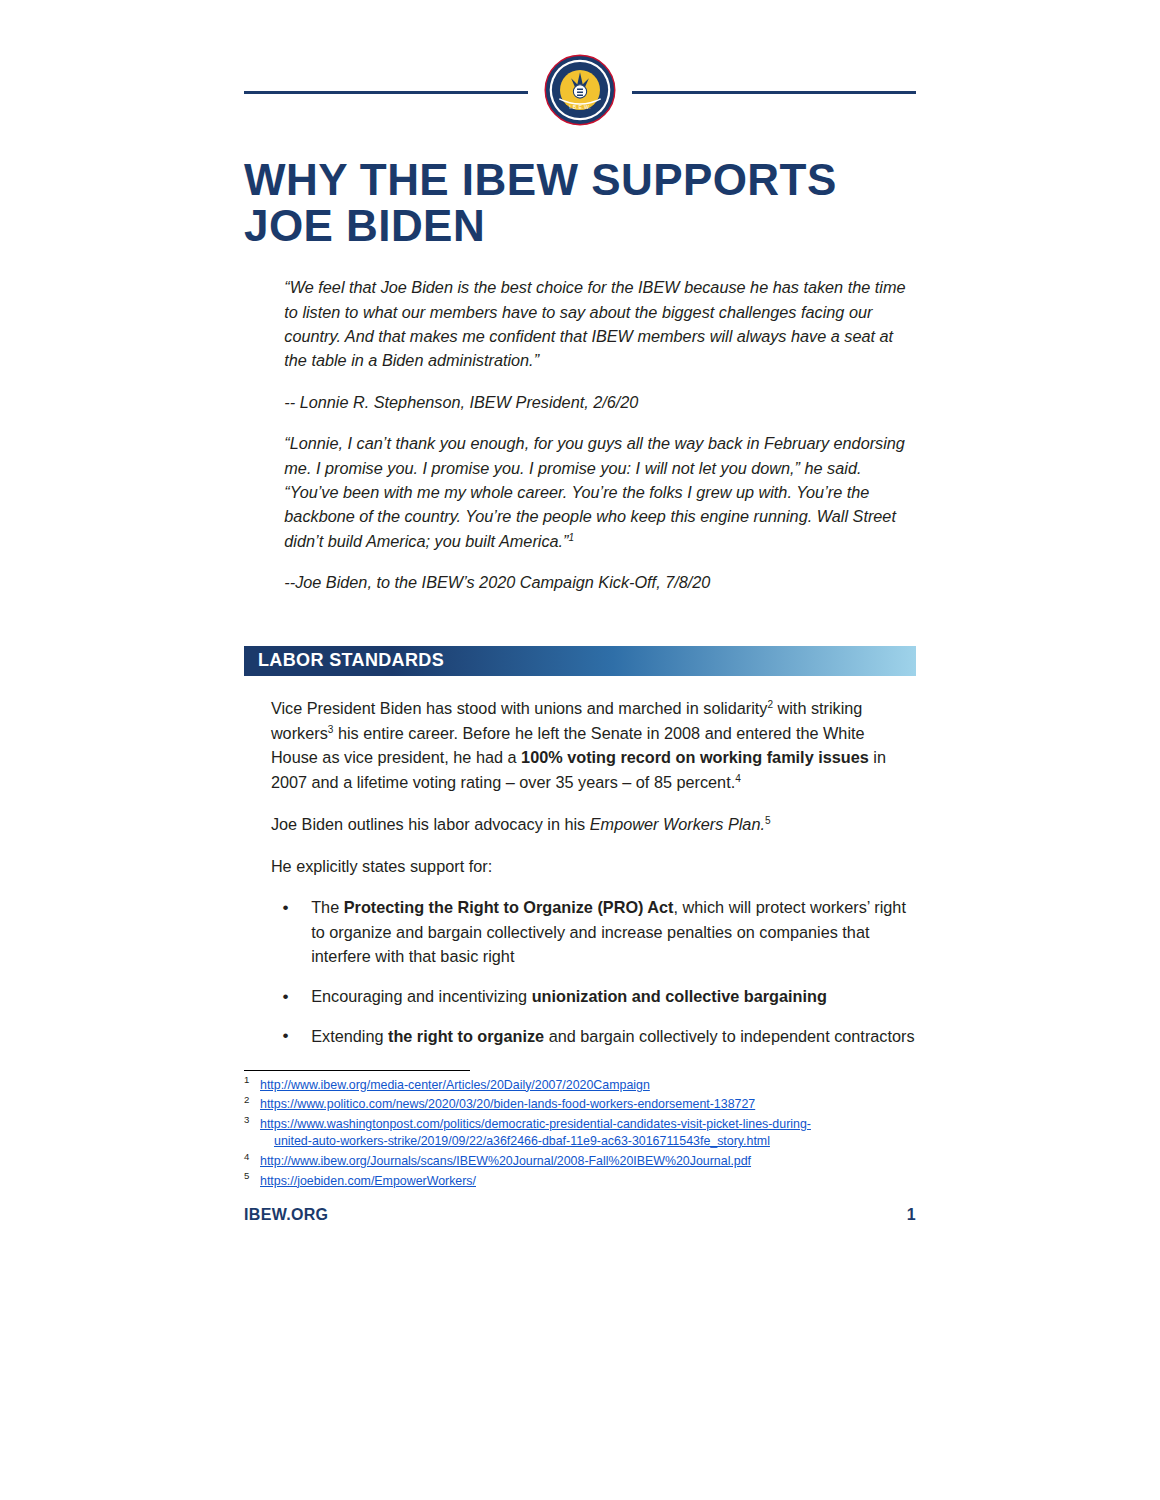I.B.E.W.
Why the IBEW Supports Joe Biden
“We feel that Joe Biden is the best choice for the IBEW because he has taken the time to listen to what our members have to say about the biggest challenges facing our country. And that makes me confident that IBEW members will always have a seat at the table in a Biden administration.”
-- Lonnie R. Stephenson, IBEW President, 2/6/20
“Lonnie, I can’t thank you enough, for you guys all the way back in February endorsing me. I promise you. I promise you. I promise you: I will not let you down,” he said. “You’ve been with me my whole career. You’re the folks I grew up with. You’re the backbone of the country. You’re the people who keep this engine running. Wall Street didn’t build America; you built America.”1
--Joe Biden, to the IBEW’s 2020 Campaign Kick-Off, 7/8/20
Labor Standards
Vice President Biden has stood with unions and marched in solidarity2 with striking workers3 his entire career. Before he left the Senate in 2008 and entered the White House as vice president, he had a 100% voting record on working family issues in 2007 and a lifetime voting rating – over 35 years – of 85 percent.4
Joe Biden outlines his labor advocacy in his Empower Workers Plan.5
He explicitly states support for:
The Protecting the Right to Organize (PRO) Act, which will protect workers’ right to organize and bargain collectively and increase penalties on companies that interfere with that basic right
Encouraging and incentivizing unionization and collective bargaining
Extending the right to organize and bargain collectively to independent contractors
http://www.ibew.org/media-center/Articles/20Daily/2007/2020Campaign
https://www.politico.com/news/2020/03/20/biden-lands-food-workers-endorsement-138727
https://www.washingtonpost.com/politics/democratic-presidential-candidates-visit-picket-lines-during-united-auto-workers-strike/2019/09/22/a36f2466-dbaf-11e9-ac63-3016711543fe_story.html
http://www.ibew.org/Journals/scans/IBEW%20Journal/2008-Fall%20IBEW%20Journal.pdf
https://joebiden.com/EmpowerWorkers/
IBEW.ORG 1